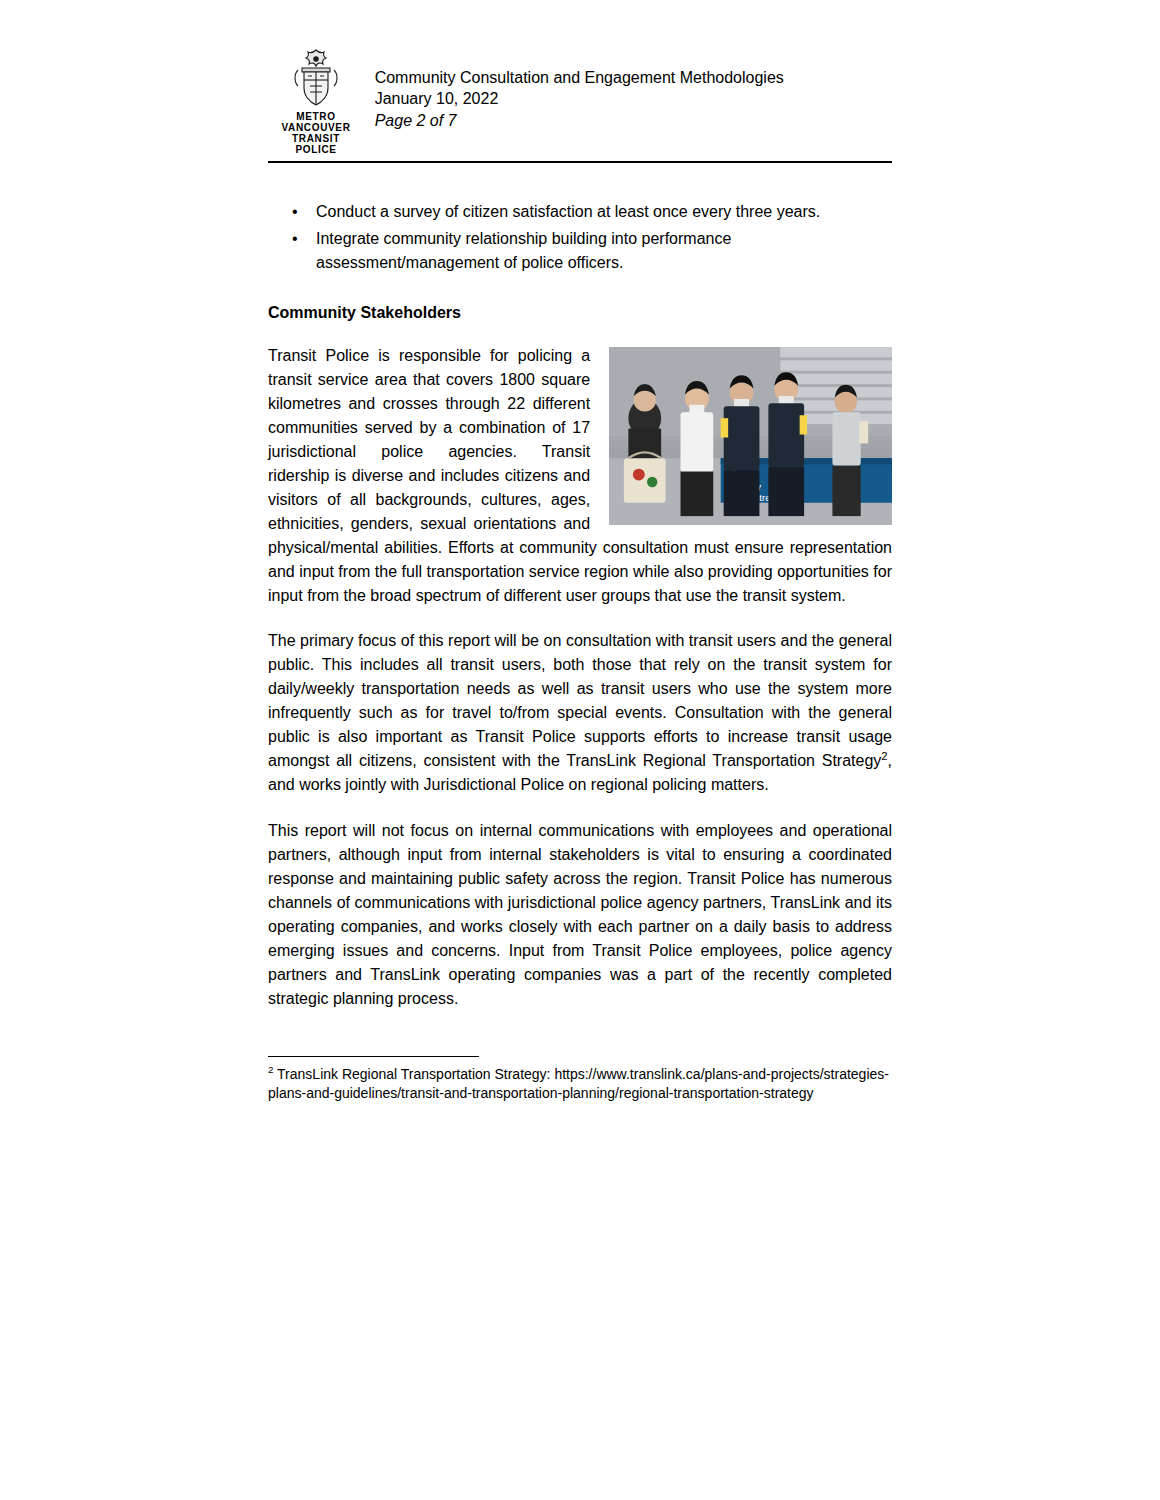METRO VANCOUVER
TRANSIT
POLICE
Community Consultation and Engagement Methodologies
January 10, 2022
Page 2 of 7
Conduct a survey of citizen satisfaction at least once every three years.
Integrate community relationship building into performance assessment/management of police officers.
Community Stakeholders
Transit Police is responsible for policing a transit service area that covers 1800 square kilometres and crosses through 22 different communities served by a combination of 17 jurisdictional police agencies. Transit ridership is diverse and includes citizens and visitors of all backgrounds, cultures, ages, ethnicities, genders, sexual orientations and physical/mental abilities. Efforts at community consultation must ensure representation and input from the full transportation service region while also providing opportunities for input from the broad spectrum of different user groups that use the transit system.
The primary focus of this report will be on consultation with transit users and the general public. This includes all transit users, both those that rely on the transit system for daily/weekly transportation needs as well as transit users who use the system more infrequently such as for travel to/from special events. Consultation with the general public is also important as Transit Police supports efforts to increase transit usage amongst all citizens, consistent with the TransLink Regional Transportation Strategy2, and works jointly with Jurisdictional Police on regional policing matters.
This report will not focus on internal communications with employees and operational partners, although input from internal stakeholders is vital to ensuring a coordinated response and maintaining public safety across the region. Transit Police has numerous channels of communications with jurisdictional police agency partners, TransLink and its operating companies, and works closely with each partner on a daily basis to address emerging issues and concerns. Input from Transit Police employees, police agency partners and TransLink operating companies was a part of the recently completed strategic planning process.
2 TransLink Regional Transportation Strategy: https://www.translink.ca/plans-and-projects/strategies-plans-and-guidelines/transit-and-transportation-planning/regional-transportation-strategy